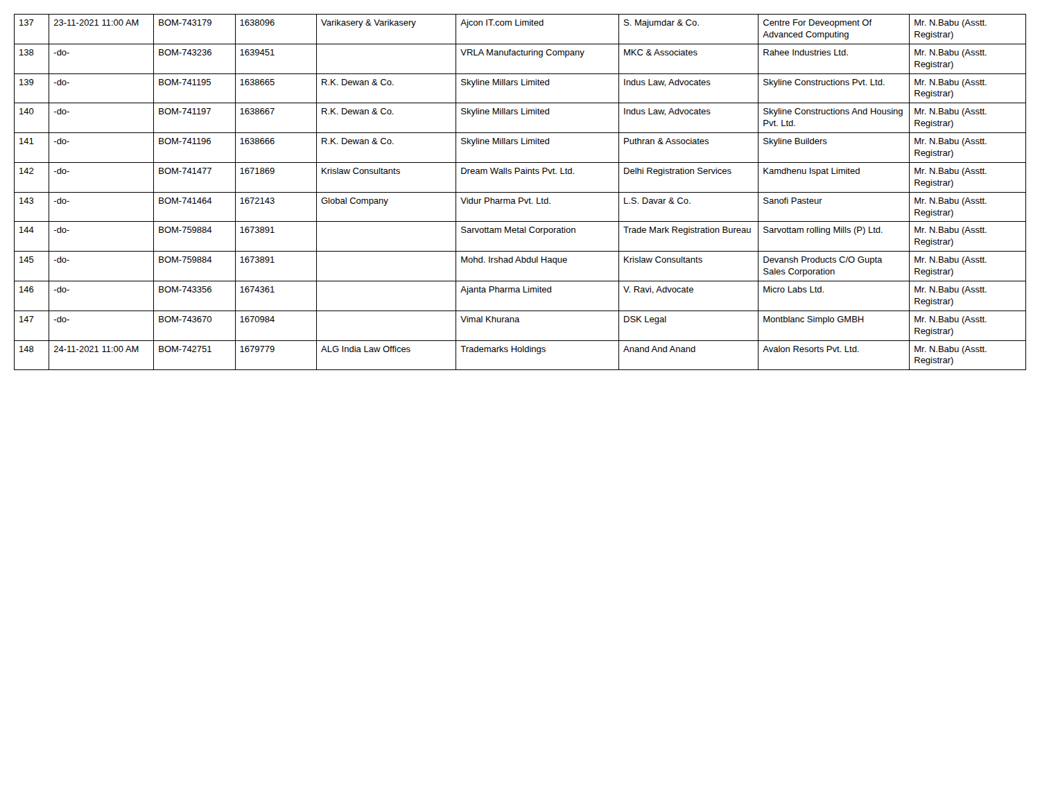| 137 | 23-11-2021 11:00 AM | BOM-743179 | 1638096 | Varikasery & Varikasery | Ajcon IT.com Limited | S. Majumdar & Co. | Centre For Deveopment Of Advanced Computing | Mr. N.Babu (Asstt. Registrar) |
| 138 | -do- | BOM-743236 | 1639451 | | VRLA Manufacturing Company | MKC & Associates | Rahee Industries Ltd. | Mr. N.Babu (Asstt. Registrar) |
| 139 | -do- | BOM-741195 | 1638665 | R.K. Dewan & Co. | Skyline Millars Limited | Indus Law, Advocates | Skyline Constructions Pvt. Ltd. | Mr. N.Babu (Asstt. Registrar) |
| 140 | -do- | BOM-741197 | 1638667 | R.K. Dewan & Co. | Skyline Millars Limited | Indus Law, Advocates | Skyline Constructions And Housing Pvt. Ltd. | Mr. N.Babu (Asstt. Registrar) |
| 141 | -do- | BOM-741196 | 1638666 | R.K. Dewan & Co. | Skyline Millars Limited | Puthran & Associates | Skyline Builders | Mr. N.Babu (Asstt. Registrar) |
| 142 | -do- | BOM-741477 | 1671869 | Krislaw Consultants | Dream Walls Paints Pvt. Ltd. | Delhi Registration Services | Kamdhenu Ispat Limited | Mr. N.Babu (Asstt. Registrar) |
| 143 | -do- | BOM-741464 | 1672143 | Global Company | Vidur Pharma Pvt. Ltd. | L.S. Davar & Co. | Sanofi Pasteur | Mr. N.Babu (Asstt. Registrar) |
| 144 | -do- | BOM-759884 | 1673891 | | Sarvottam Metal Corporation | Trade Mark Registration Bureau | Sarvottam rolling Mills (P) Ltd. | Mr. N.Babu (Asstt. Registrar) |
| 145 | -do- | BOM-759884 | 1673891 | | Mohd. Irshad Abdul Haque | Krislaw Consultants | Devansh Products C/O Gupta Sales Corporation | Mr. N.Babu (Asstt. Registrar) |
| 146 | -do- | BOM-743356 | 1674361 | | Ajanta Pharma Limited | V. Ravi, Advocate | Micro Labs Ltd. | Mr. N.Babu (Asstt. Registrar) |
| 147 | -do- | BOM-743670 | 1670984 | | Vimal Khurana | DSK Legal | Montblanc Simplo GMBH | Mr. N.Babu (Asstt. Registrar) |
| 148 | 24-11-2021 11:00 AM | BOM-742751 | 1679779 | ALG India Law Offices | Trademarks Holdings | Anand And Anand | Avalon Resorts Pvt. Ltd. | Mr. N.Babu (Asstt. Registrar) |